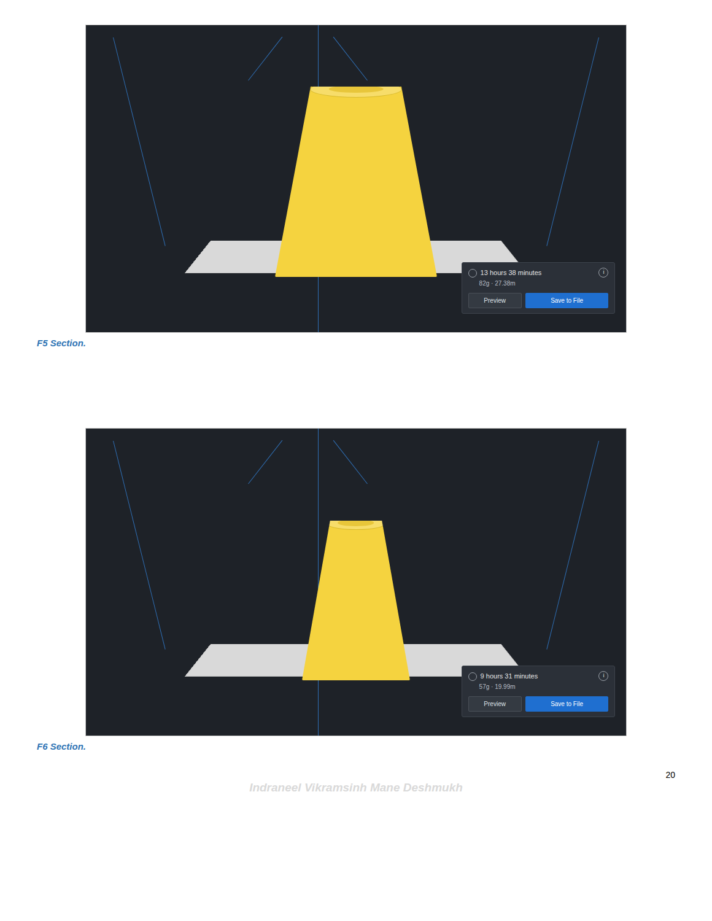13 hours 38 minutes i
82g · 27.38m
Preview
Save to File
F5 Section.
9 hours 31 minutes i
57g · 19.99m
Preview
Save to File
F6 Section.
20
Indraneel Vikramsinh Mane Deshmukh